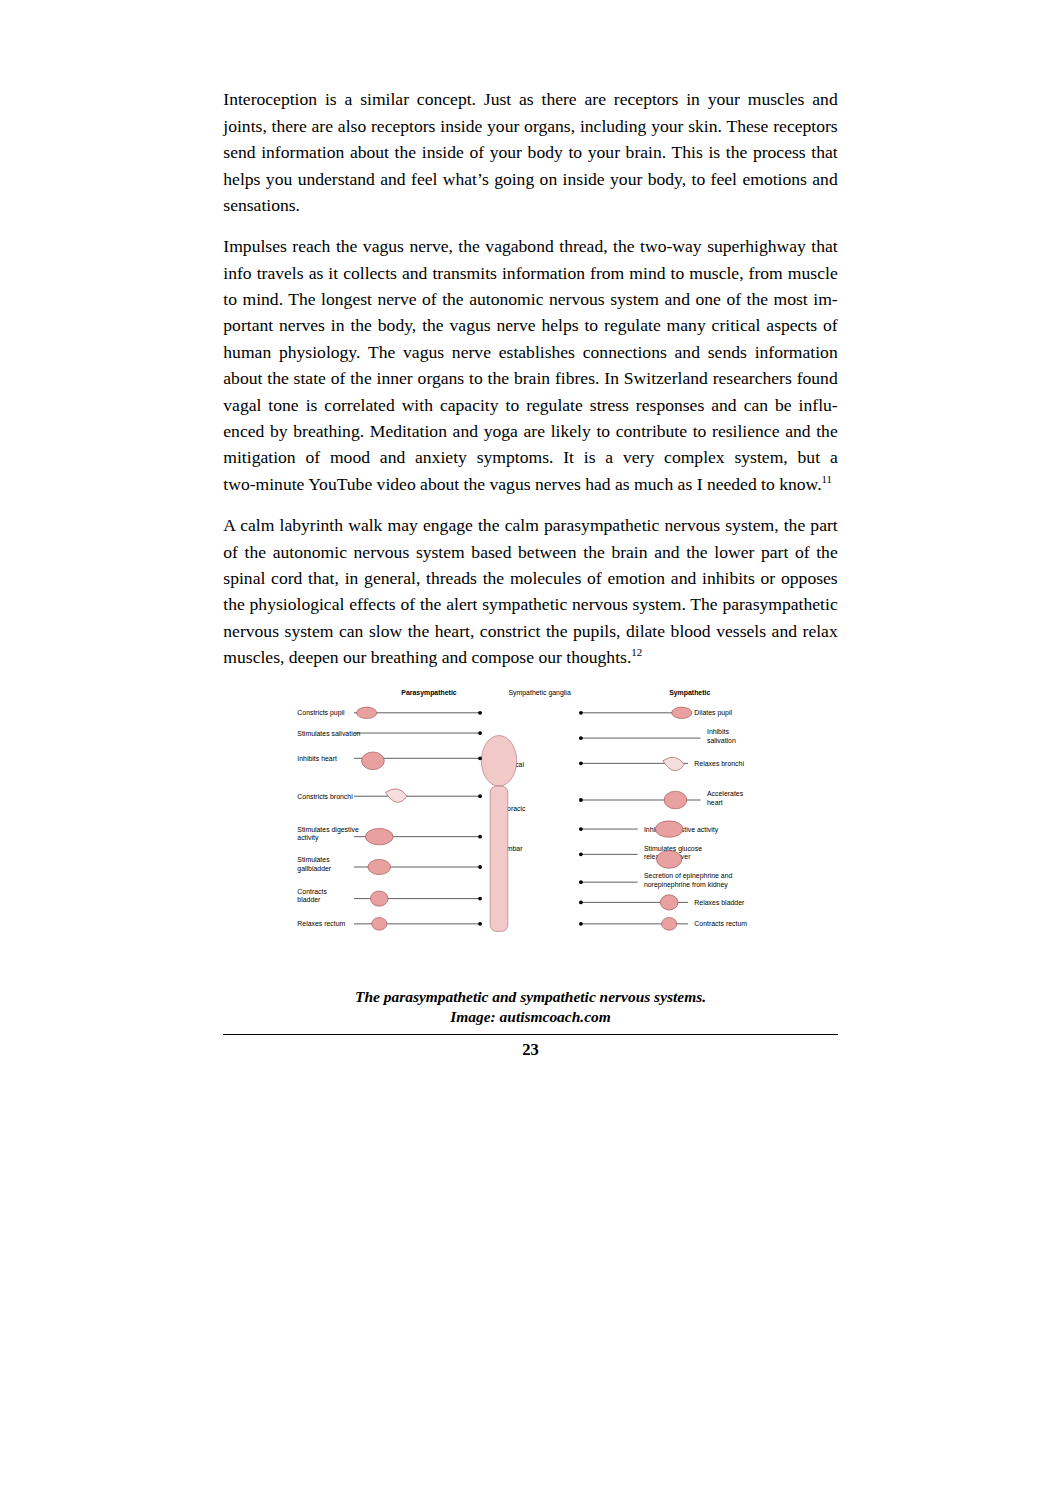Interoception is a similar concept. Just as there are receptors in your muscles and joints, there are also receptors inside your organs, including your skin. These receptors send information about the inside of your body to your brain. This is the process that helps you understand and feel what’s going on inside your body, to feel emotions and sensations.
Impulses reach the vagus nerve, the vagabond thread, the two‑way superhighway that info travels as it collects and transmits information from mind to muscle, from muscle to mind. The longest nerve of the autonomic nervous system and one of the most important nerves in the body, the vagus nerve helps to regulate many critical aspects of human physiology. The vagus nerve establishes connections and sends information about the state of the inner organs to the brain fibres. In Switzerland researchers found vagal tone is correlated with capacity to regulate stress responses and can be influenced by breathing. Meditation and yoga are likely to contribute to resilience and the mitigation of mood and anxiety symptoms. It is a very complex system, but a two‑minute YouTube video about the vagus nerves had as much as I needed to know.11
A calm labyrinth walk may engage the calm parasympathetic nervous system, the part of the autonomic nervous system based between the brain and the lower part of the spinal cord that, in general, threads the molecules of emotion and inhibits or opposes the physiological effects of the alert sympathetic nervous system. The parasympathetic nervous system can slow the heart, constrict the pupils, dilate blood vessels and relax muscles, deepen our breathing and compose our thoughts.12
The parasympathetic and sympathetic nervous systems.
Image: autismcoach.com
23